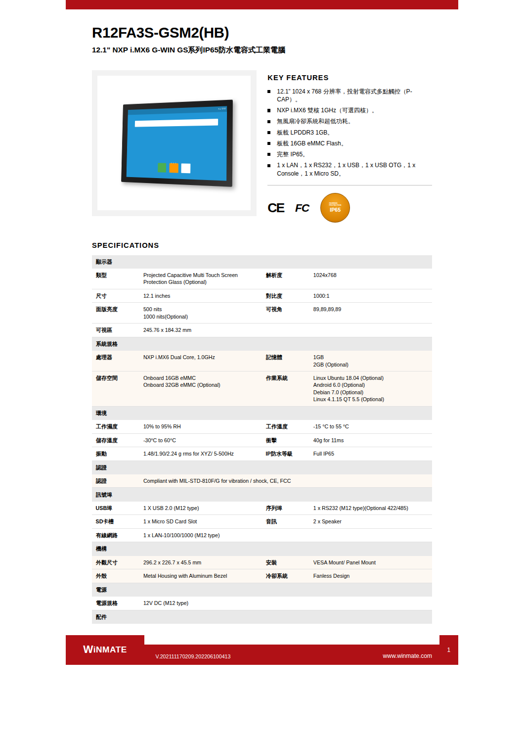R12FA3S-GSM2(HB)
12.1" NXP i.MX6 G-WIN GS系列IP65防水電容式工業電腦
▼▲ 12:52
• • •
KEY FEATURES
12.1” 1024 x 768 分辨率，投射電容式多點觸控（P-CAP）。
NXP i.MX6 雙核 1GHz（可選四核）。
無風扇冷卻系統和超低功耗。
板載 LPDDR3 1GB。
板載 16GB eMMC Flash。
完整 IP65。
1 x LAN，1 x RS232，1 x USB，1 x USB OTG，1 x Console，1 x Micro SD。
CE FC
INGRESS
PROTECTION IP65
SPECIFICATIONS
| 顯示器 |
| 類型 | Projected Capacitive Multi Touch Screen Protection Glass (Optional) | 解析度 | 1024x768 |
| 尺寸 | 12.1 inches | 對比度 | 1000:1 |
| 面版亮度 | 500 nits 1000 nits(Optional) | 可視角 | 89,89,89,89 |
| 可視區 | 245.76 x 184.32 mm | | |
| 系統規格 |
| 處理器 | NXP i.MX6 Dual Core, 1.0GHz | 記憶體 | 1GB 2GB (Optional) |
| 儲存空間 | Onboard 16GB eMMC Onboard 32GB eMMC (Optional) | 作業系統 | Linux Ubuntu 18.04 (Optional) Android 6.0 (Optional) Debian 7.0 (Optional) Linux 4.1.15 QT 5.5 (Optional) |
| 環境 |
| 工作濕度 | 10% to 95% RH | 工作溫度 | -15 °C to 55 °C |
| 儲存溫度 | -30°C to 60°C | 衝擊 | 40g for 11ms |
| 振動 | 1.48/1.90/2.24 g rms for XYZ/ 5-500Hz | IP防水等級 | Full IP65 |
| 認證 |
| 認證 | Compliant with MIL-STD-810F/G for vibration / shock, CE, FCC |
| 訊號埠 |
| USB埠 | 1 X USB 2.0 (M12 type) | 序列埠 | 1 x RS232 (M12 type)(Optional 422/485) |
| SD卡槽 | 1 x Micro SD Card Slot | 音訊 | 2 x Speaker |
| 有線網路 | 1 x LAN-10/100/1000 (M12 type) | | |
| 機構 |
| 外觀尺寸 | 296.2 x 226.7 x 45.5 mm | 安裝 | VESA Mount/ Panel Mount |
| 外殼 | Metal Housing with Aluminum Bezel | 冷卻系統 | Fanless Design |
| 電源 |
| 電源規格 | 12V DC (M12 type) |
| 配件 |
WiNMATE
V.202111170209.202206100413
www.winmate.com
1